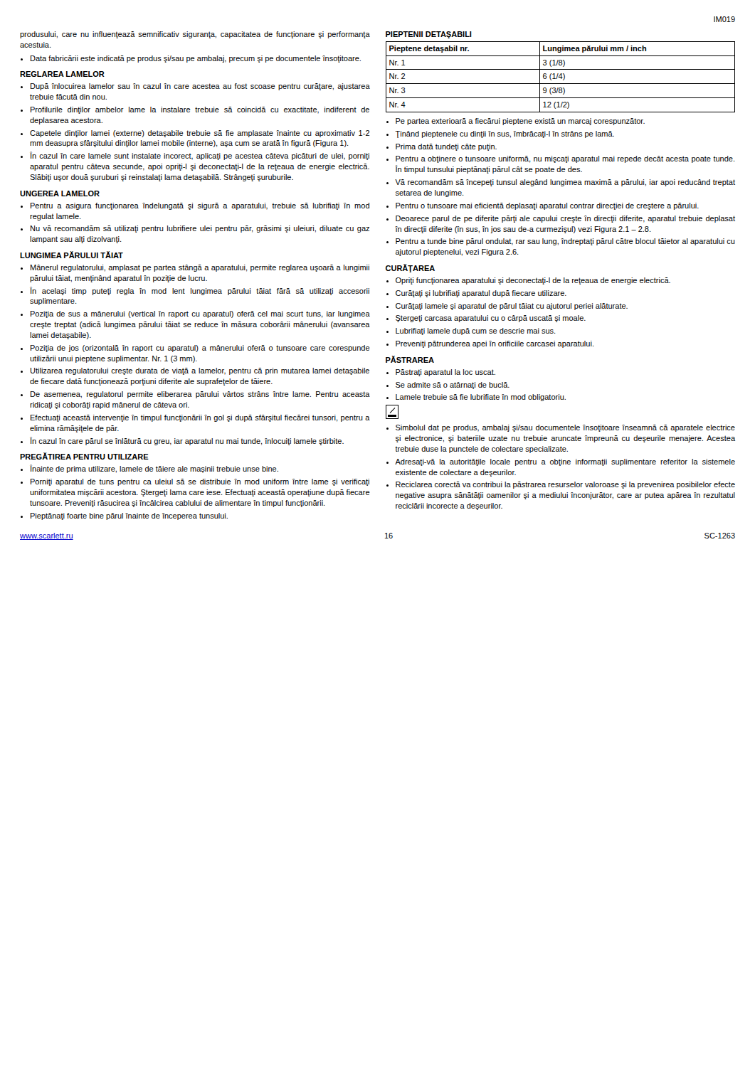IM019
produsului, care nu influenţează semnificativ siguranţa, capacitatea de funcţionare şi performanţa acestuia.
Data fabricării este indicată pe produs şi/sau pe ambalaj, precum şi pe documentele însoţitoare.
Reglarea lamelor
După înlocuirea lamelor sau în cazul în care acestea au fost scoase pentru curăţare, ajustarea trebuie făcută din nou.
Profilurile dinţilor ambelor lame la instalare trebuie să coincidă cu exactitate, indiferent de deplasarea acestora.
Capetele dinţilor lamei (externe) detaşabile trebuie să fie amplasate înainte cu aproximativ 1-2 mm deasupra sfârşitului dinţilor lamei mobile (interne), aşa cum se arată în figură (Figura 1).
În cazul în care lamele sunt instalate incorect, aplicaţi pe acestea câteva picături de ulei, porniţi aparatul pentru câteva secunde, apoi opriţi-l şi deconectaţi-l de la reţeaua de energie electrică. Slăbiţi uşor două şuruburi şi reinstalaţi lama detaşabilă. Strângeţi şuruburile.
Ungerea lamelor
Pentru a asigura funcţionarea îndelungată şi sigură a aparatului, trebuie să lubrifiaţi în mod regulat lamele.
Nu vă recomandăm să utilizaţi pentru lubrifiere ulei pentru păr, grăsimi şi uleiuri, diluate cu gaz lampant sau alţi dizolvanţi.
Lungimea părului tăiat
Mânerul regulatorului, amplasat pe partea stângă a aparatului, permite reglarea uşoară a lungimii părului tăiat, menţinând aparatul în poziţie de lucru.
În acelaşi timp puteţi regla în mod lent lungimea părului tăiat fără să utilizaţi accesorii suplimentare.
Poziţia de sus a mânerului (vertical în raport cu aparatul) oferă cel mai scurt tuns, iar lungimea creşte treptat (adică lungimea părului tăiat se reduce în măsura coborârii mânerului (avansarea lamei detaşabile).
Poziţia de jos (orizontală în raport cu aparatul) a mânerului oferă o tunsoare care corespunde utilizării unui pieptene suplimentar. Nr. 1 (3 mm).
Utilizarea regulatorului creşte durata de viaţă a lamelor, pentru că prin mutarea lamei detaşabile de fiecare dată funcţionează porţiuni diferite ale suprafeţelor de tăiere.
De asemenea, regulatorul permite eliberarea părului vârtos strâns între lame. Pentru aceasta ridicaţi şi coborâţi rapid mânerul de câteva ori.
Efectuaţi această intervenţie în timpul funcţionării în gol şi după sfârşitul fiecărei tunsori, pentru a elimina rămăşiţele de păr.
În cazul în care părul se înlătură cu greu, iar aparatul nu mai tunde, înlocuiţi lamele ştirbite.
Pregătirea pentru utilizare
Înainte de prima utilizare, lamele de tăiere ale mașinii trebuie unse bine.
Porniţi aparatul de tuns pentru ca uleiul să se distribuie în mod uniform între lame şi verificaţi uniformitatea mişcării acestora. Ştergeţi lama care iese. Efectuaţi această operaţiune după fiecare tunsoare. Preveniţi răsucirea şi încâlcirea cablului de alimentare în timpul funcţionării.
Pieptănaţi foarte bine părul înainte de începerea tunsului.
Pieptenii detaşabili
| Pieptene detaşabil nr. | Lungimea părului mm / inch |
| --- | --- |
| Nr. 1 | 3 (1/8) |
| Nr. 2 | 6 (1/4) |
| Nr. 3 | 9 (3/8) |
| Nr. 4 | 12 (1/2) |
Pe partea exterioară a fiecărui pieptene există un marcaj corespunzător.
Ţinând pieptenele cu dinţii în sus, îmbrăcaţi-l în strâns pe lamă.
Prima dată tundeţi câte puţin.
Pentru a obţinere o tunsoare uniformă, nu mişcaţi aparatul mai repede decât acesta poate tunde. În timpul tunsului pieptănaţi părul cât se poate de des.
Vă recomandăm să începeţi tunsul alegând lungimea maximă a părului, iar apoi reducând treptat setarea de lungime.
Pentru o tunsoare mai eficientă deplasaţi aparatul contrar direcţiei de creştere a părului.
Deoarece parul de pe diferite părţi ale capului creşte în direcţii diferite, aparatul trebuie deplasat în direcţii diferite (în sus, în jos sau de-a curmezişul) vezi Figura 2.1 – 2.8.
Pentru a tunde bine părul ondulat, rar sau lung, îndreptaţi părul către blocul tăietor al aparatului cu ajutorul pieptenelui, vezi Figura 2.6.
Curăţarea
Opriţi funcţionarea aparatului şi deconectaţi-l de la reţeaua de energie electrică.
Curăţaţi şi lubrifiaţi aparatul după fiecare utilizare.
Curăţaţi lamele şi aparatul de părul tăiat cu ajutorul periei alăturate.
Ştergeţi carcasa aparatului cu o cârpă uscată şi moale.
Lubrifiaţi lamele după cum se descrie mai sus.
Preveniţi pătrunderea apei în orificiile carcasei aparatului.
Păstrarea
Păstraţi aparatul la loc uscat.
Se admite să o atârnaţi de buclă.
Lamele trebuie să fie lubrifiate în mod obligatoriu.
Simbolul dat pe produs, ambalaj şi/sau documentele însoţitoare înseamnă că aparatele electrice şi electronice, şi bateriile uzate nu trebuie aruncate împreună cu deşeurile menajere. Acestea trebuie duse la punctele de colectare specializate.
Adresaţi-vă la autorităţile locale pentru a obţine informaţii suplimentare referitor la sistemele existente de colectare a deşeurilor.
Reciclarea corectă va contribui la păstrarea resurselor valoroase şi la prevenirea posibilelor efecte negative asupra sănătăţii oamenilor şi a mediului înconjurător, care ar putea apărea în rezultatul reciclării incorecte a deşeurilor.
www.scarlett.ru 16 SC-1263